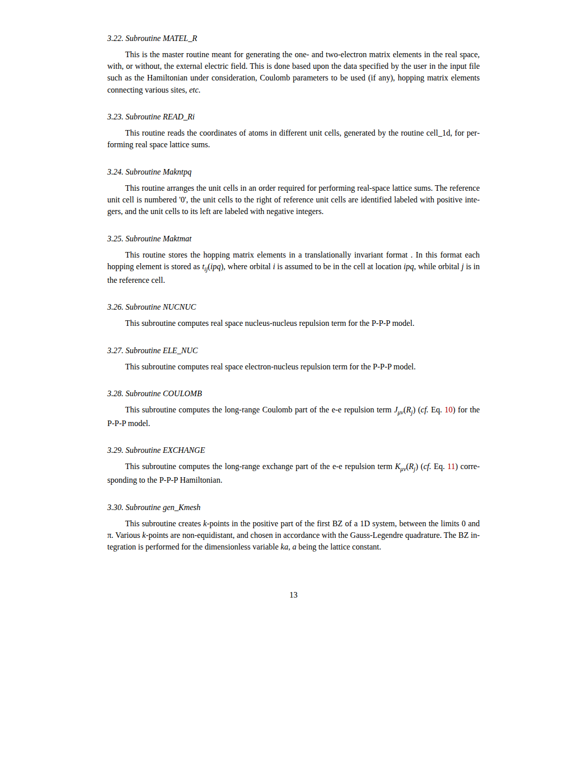3.22. Subroutine MATEL_R
This is the master routine meant for generating the one- and two-electron matrix elements in the real space, with, or without, the external electric field. This is done based upon the data specified by the user in the input file such as the Hamiltonian under consideration, Coulomb parameters to be used (if any), hopping matrix elements connecting various sites, etc.
3.23. Subroutine READ_Ri
This routine reads the coordinates of atoms in different unit cells, generated by the routine cell_1d, for performing real space lattice sums.
3.24. Subroutine Makntpq
This routine arranges the unit cells in an order required for performing real-space lattice sums. The reference unit cell is numbered '0', the unit cells to the right of reference unit cells are identified labeled with positive integers, and the unit cells to its left are labeled with negative integers.
3.25. Subroutine Maktmat
This routine stores the hopping matrix elements in a translationally invariant format . In this format each hopping element is stored as tij(ipq), where orbital i is assumed to be in the cell at location ipq, while orbital j is in the reference cell.
3.26. Subroutine NUCNUC
This subroutine computes real space nucleus-nucleus repulsion term for the P-P-P model.
3.27. Subroutine ELE_NUC
This subroutine computes real space electron-nucleus repulsion term for the P-P-P model.
3.28. Subroutine COULOMB
This subroutine computes the long-range Coulomb part of the e-e repulsion term Jμν(Rj) (cf. Eq. 10) for the P-P-P model.
3.29. Subroutine EXCHANGE
This subroutine computes the long-range exchange part of the e-e repulsion term Kμν(Rj) (cf. Eq. 11) corresponding to the P-P-P Hamiltonian.
3.30. Subroutine gen_Kmesh
This subroutine creates k-points in the positive part of the first BZ of a 1D system, between the limits 0 and π. Various k-points are non-equidistant, and chosen in accordance with the Gauss-Legendre quadrature. The BZ integration is performed for the dimensionless variable ka, a being the lattice constant.
13